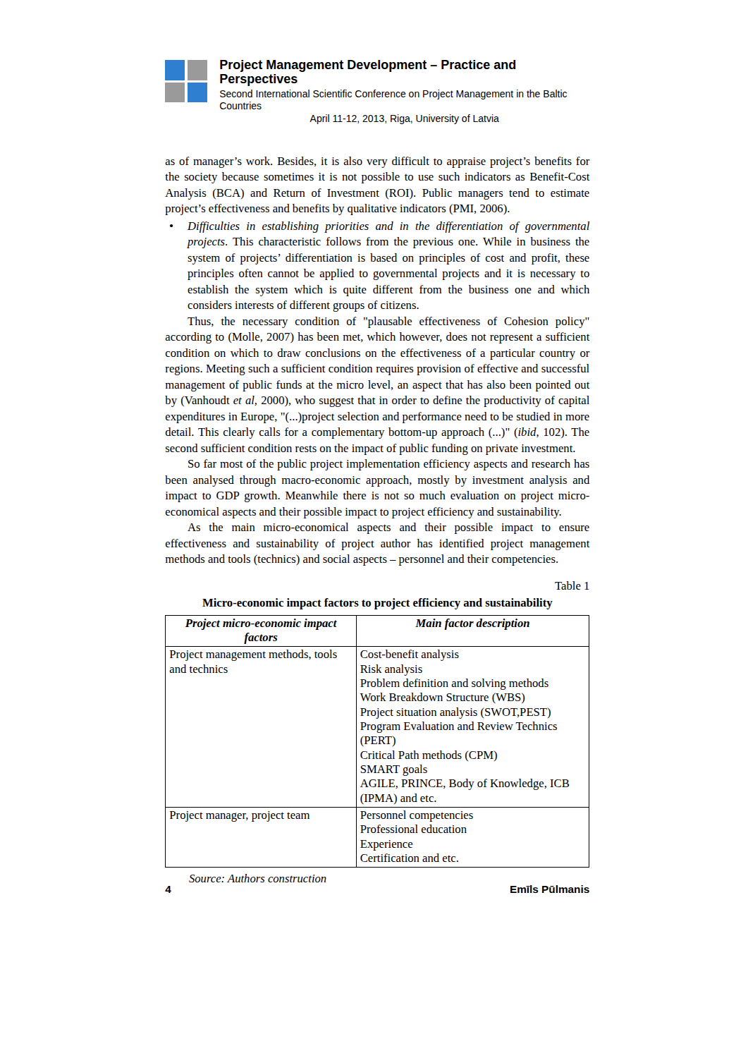Project Management Development – Practice and Perspectives
Second International Scientific Conference on Project Management in the Baltic CountriesApril 11-12, 2013, Riga, University of Latvia
as of manager’s work. Besides, it is also very difficult to appraise project’s benefits for the society because sometimes it is not possible to use such indicators as Benefit-Cost Analysis (BCA) and Return of Investment (ROI). Public managers tend to estimate project’s effectiveness and benefits by qualitative indicators (PMI, 2006).
Difficulties in establishing priorities and in the differentiation of governmental projects. This characteristic follows from the previous one. While in business the system of projects’ differentiation is based on principles of cost and profit, these principles often cannot be applied to governmental projects and it is necessary to establish the system which is quite different from the business one and which considers interests of different groups of citizens.
Thus, the necessary condition of "plausable effectiveness of Cohesion policy" according to (Molle, 2007) has been met, which however, does not represent a sufficient condition on which to draw conclusions on the effectiveness of a particular country or regions. Meeting such a sufficient condition requires provision of effective and successful management of public funds at the micro level, an aspect that has also been pointed out by (Vanhoudt et al, 2000), who suggest that in order to define the productivity of capital expenditures in Europe, "(...)project selection and performance need to be studied in more detail. This clearly calls for a complementary bottom-up approach (...)" (ibid, 102). The second sufficient condition rests on the impact of public funding on private investment.
So far most of the public project implementation efficiency aspects and research has been analysed through macro-economic approach, mostly by investment analysis and impact to GDP growth. Meanwhile there is not so much evaluation on project micro-economical aspects and their possible impact to project efficiency and sustainability.
As the main micro-economical aspects and their possible impact to ensure effectiveness and sustainability of project author has identified project management methods and tools (technics) and social aspects – personnel and their competencies.
Table 1
Micro-economic impact factors to project efficiency and sustainability
| Project micro-economic impact factors | Main factor description |
| --- | --- |
| Project management methods, tools and technics | Cost-benefit analysis Risk analysis Problem definition and solving methods Work Breakdown Structure (WBS) Project situation analysis (SWOT,PEST) Program Evaluation and Review Technics (PERT) Critical Path methods (CPM) SMART goals AGILE, PRINCE, Body of Knowledge, ICB (IPMA) and etc. |
| Project manager, project team | Personnel competencies Professional education Experience Certification and etc. |
Source: Authors construction
4 Emīls Pūlmanis